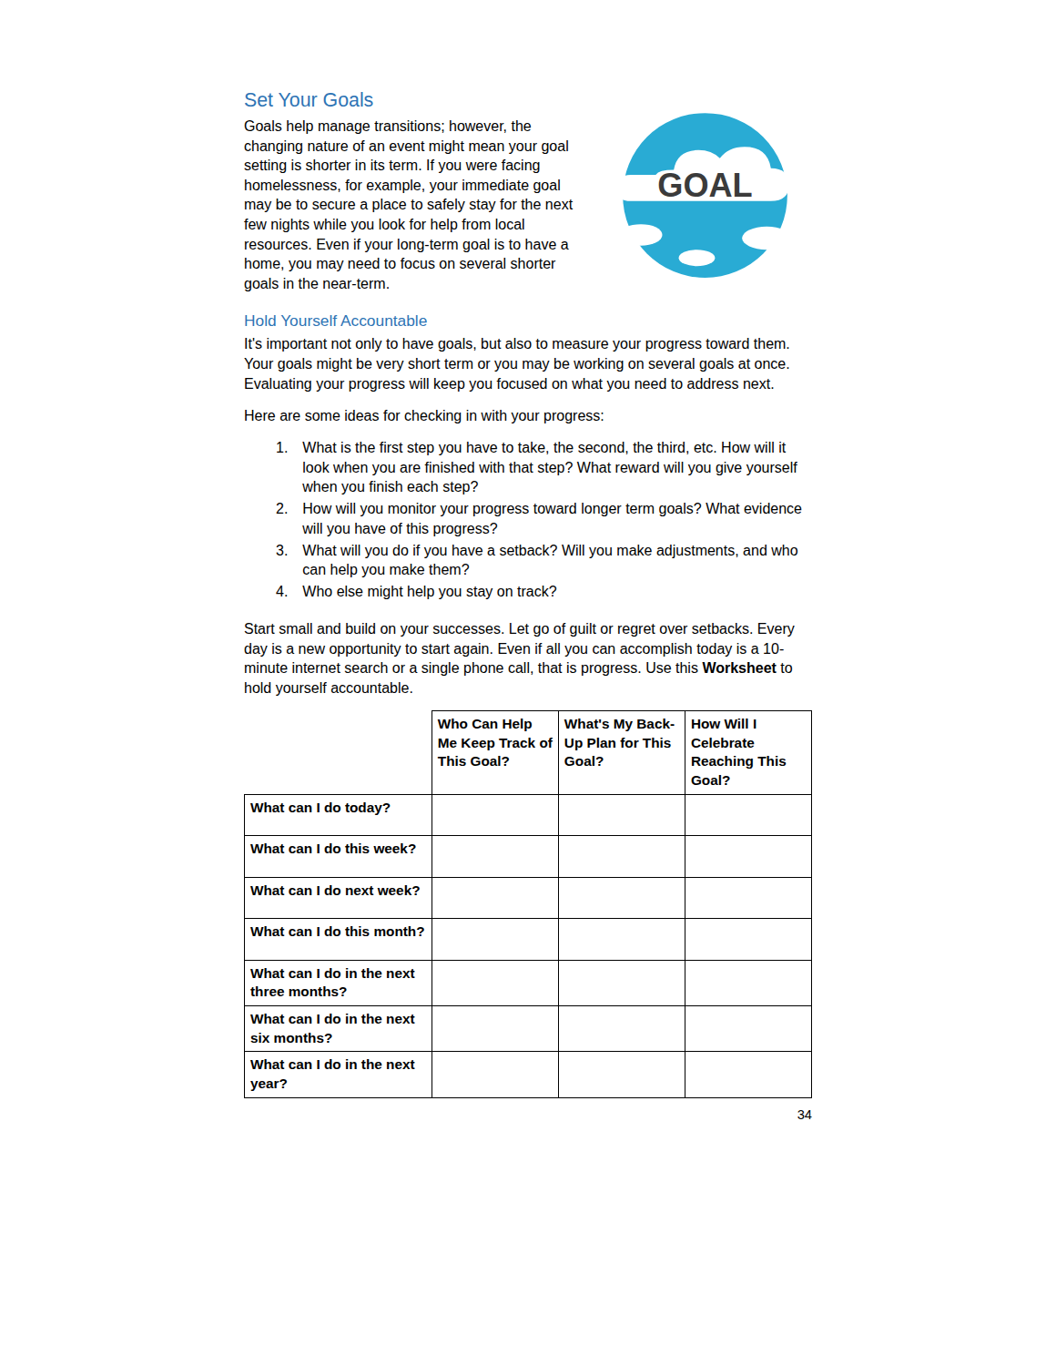GOAL
Set Your Goals
Goals help manage transitions; however, the changing nature of an event might mean your goal setting is shorter in its term. If you were facing homelessness, for example, your immediate goal may be to secure a place to safely stay for the next few nights while you look for help from local resources. Even if your long-term goal is to have a home, you may need to focus on several shorter goals in the near-term.
Hold Yourself Accountable
It's important not only to have goals, but also to measure your progress toward them. Your goals might be very short term or you may be working on several goals at once. Evaluating your progress will keep you focused on what you need to address next.
Here are some ideas for checking in with your progress:
What is the first step you have to take, the second, the third, etc. How will it look when you are finished with that step? What reward will you give yourself when you finish each step?
How will you monitor your progress toward longer term goals? What evidence will you have of this progress?
What will you do if you have a setback? Will you make adjustments, and who can help you make them?
Who else might help you stay on track?
Start small and build on your successes. Let go of guilt or regret over setbacks. Every day is a new opportunity to start again. Even if all you can accomplish today is a 10-minute internet search or a single phone call, that is progress. Use this Worksheet to hold yourself accountable.
| | Who Can Help Me Keep Track of This Goal? | What's My Back-Up Plan for This Goal? | How Will I Celebrate Reaching This Goal? |
| --- | --- | --- | --- |
| What can I do today? | | | |
| What can I do this week? | | | |
| What can I do next week? | | | |
| What can I do this month? | | | |
| What can I do in the next three months? | | | |
| What can I do in the next six months? | | | |
| What can I do in the next year? | | | |
34